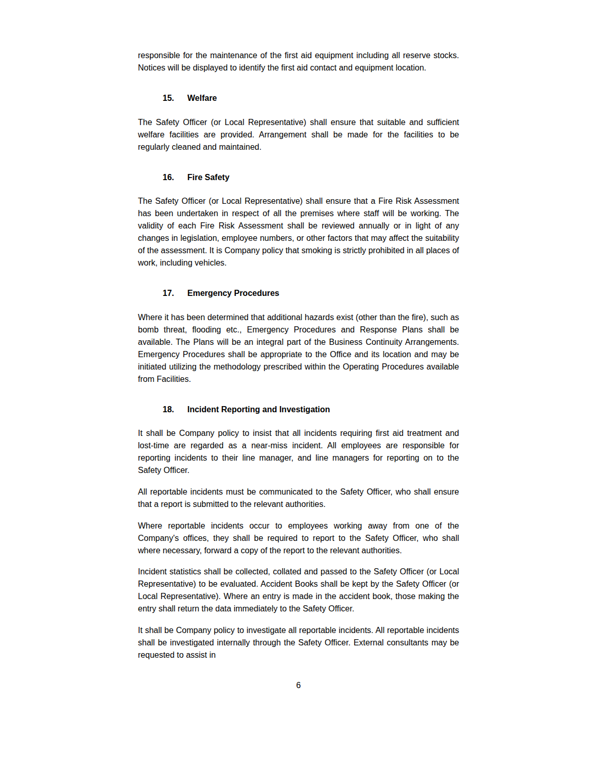responsible for the maintenance of the first aid equipment including all reserve stocks. Notices will be displayed to identify the first aid contact and equipment location.
15. Welfare
The Safety Officer (or Local Representative) shall ensure that suitable and sufficient welfare facilities are provided. Arrangement shall be made for the facilities to be regularly cleaned and maintained.
16. Fire Safety
The Safety Officer (or Local Representative) shall ensure that a Fire Risk Assessment has been undertaken in respect of all the premises where staff will be working. The validity of each Fire Risk Assessment shall be reviewed annually or in light of any changes in legislation, employee numbers, or other factors that may affect the suitability of the assessment. It is Company policy that smoking is strictly prohibited in all places of work, including vehicles.
17. Emergency Procedures
Where it has been determined that additional hazards exist (other than the fire), such as bomb threat, flooding etc., Emergency Procedures and Response Plans shall be available. The Plans will be an integral part of the Business Continuity Arrangements. Emergency Procedures shall be appropriate to the Office and its location and may be initiated utilizing the methodology prescribed within the Operating Procedures available from Facilities.
18. Incident Reporting and Investigation
It shall be Company policy to insist that all incidents requiring first aid treatment and lost-time are regarded as a near-miss incident. All employees are responsible for reporting incidents to their line manager, and line managers for reporting on to the Safety Officer.
All reportable incidents must be communicated to the Safety Officer, who shall ensure that a report is submitted to the relevant authorities.
Where reportable incidents occur to employees working away from one of the Company's offices, they shall be required to report to the Safety Officer, who shall where necessary, forward a copy of the report to the relevant authorities.
Incident statistics shall be collected, collated and passed to the Safety Officer (or Local Representative) to be evaluated. Accident Books shall be kept by the Safety Officer (or Local Representative). Where an entry is made in the accident book, those making the entry shall return the data immediately to the Safety Officer.
It shall be Company policy to investigate all reportable incidents. All reportable incidents shall be investigated internally through the Safety Officer. External consultants may be requested to assist in
6